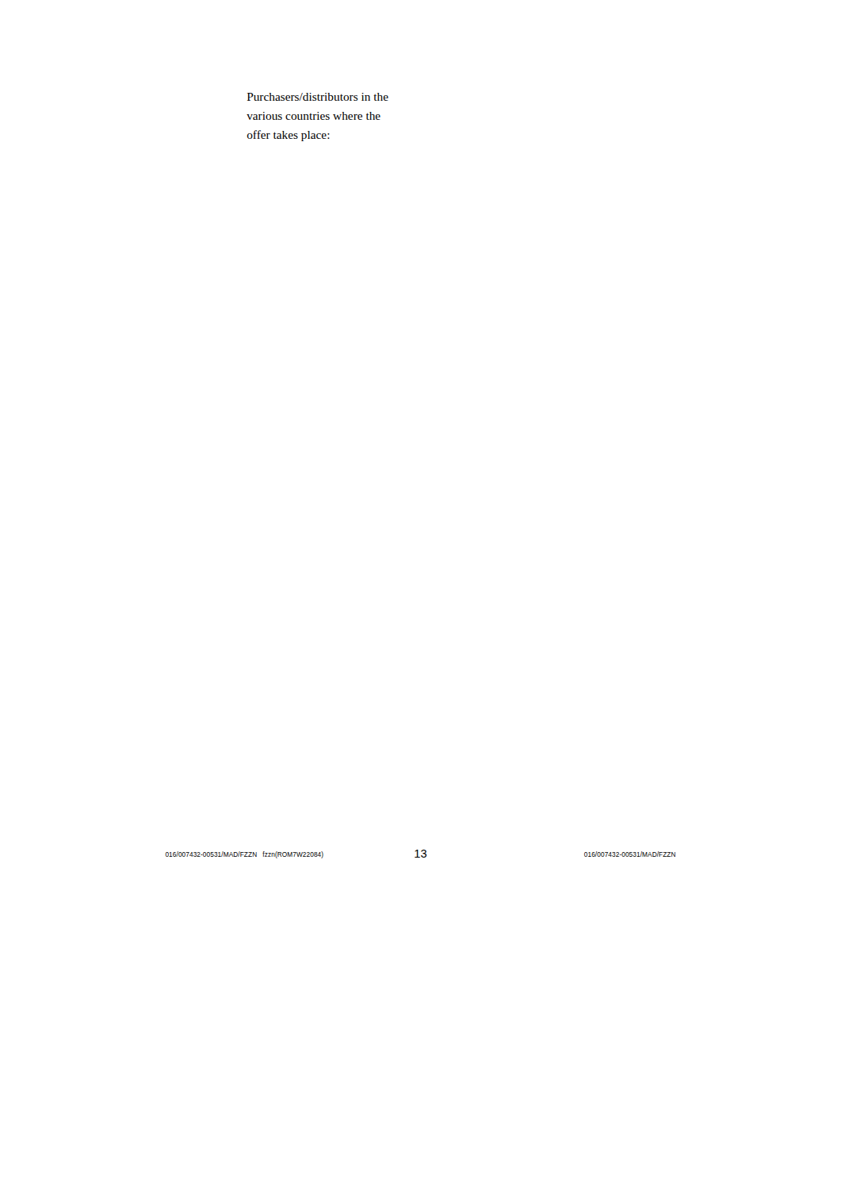Purchasers/distributors in the various countries where the offer takes place:
016/007432-00531/MAD/FZZN fzzn(ROM7W22084)
13
016/007432-00531/MAD/FZZN